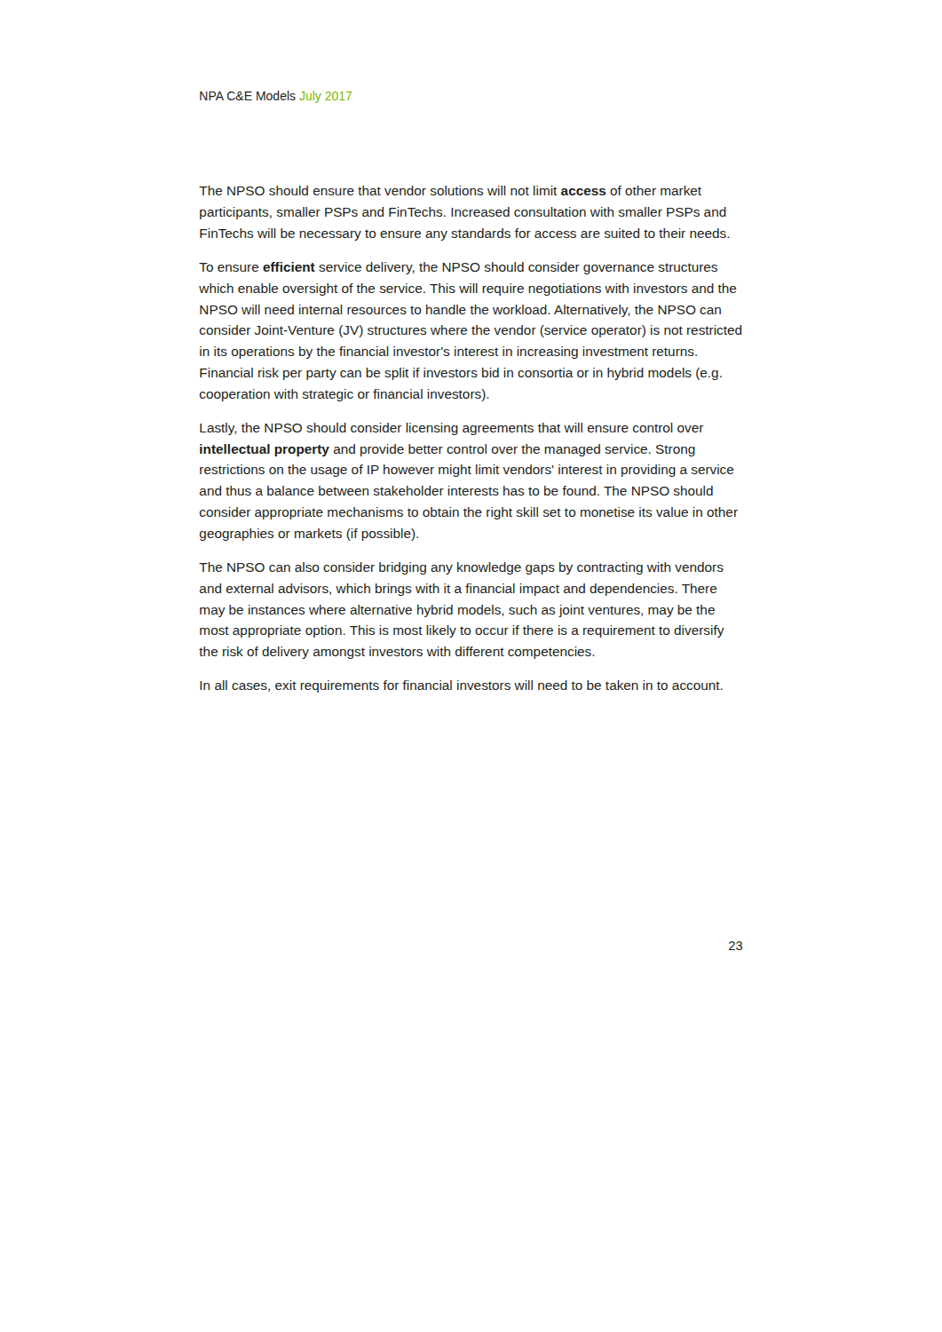NPA C&E Models July 2017
The NPSO should ensure that vendor solutions will not limit access of other market participants, smaller PSPs and FinTechs. Increased consultation with smaller PSPs and FinTechs will be necessary to ensure any standards for access are suited to their needs.
To ensure efficient service delivery, the NPSO should consider governance structures which enable oversight of the service. This will require negotiations with investors and the NPSO will need internal resources to handle the workload. Alternatively, the NPSO can consider Joint-Venture (JV) structures where the vendor (service operator) is not restricted in its operations by the financial investor's interest in increasing investment returns. Financial risk per party can be split if investors bid in consortia or in hybrid models (e.g. cooperation with strategic or financial investors).
Lastly, the NPSO should consider licensing agreements that will ensure control over intellectual property and provide better control over the managed service. Strong restrictions on the usage of IP however might limit vendors' interest in providing a service and thus a balance between stakeholder interests has to be found. The NPSO should consider appropriate mechanisms to obtain the right skill set to monetise its value in other geographies or markets (if possible).
The NPSO can also consider bridging any knowledge gaps by contracting with vendors and external advisors, which brings with it a financial impact and dependencies. There may be instances where alternative hybrid models, such as joint ventures, may be the most appropriate option. This is most likely to occur if there is a requirement to diversify the risk of delivery amongst investors with different competencies.
In all cases, exit requirements for financial investors will need to be taken in to account.
23